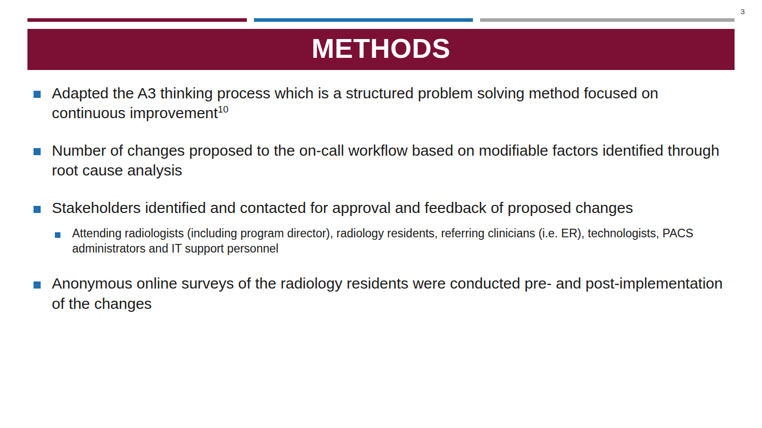3
METHODS
Adapted the A3 thinking process which is a structured problem solving method focused on continuous improvement10
Number of changes proposed to the on-call workflow based on modifiable factors identified through root cause analysis
Stakeholders identified and contacted for approval and feedback of proposed changes
Attending radiologists (including program director), radiology residents, referring clinicians (i.e. ER), technologists, PACS administrators and IT support personnel
Anonymous online surveys of the radiology residents were conducted pre- and post-implementation of the changes